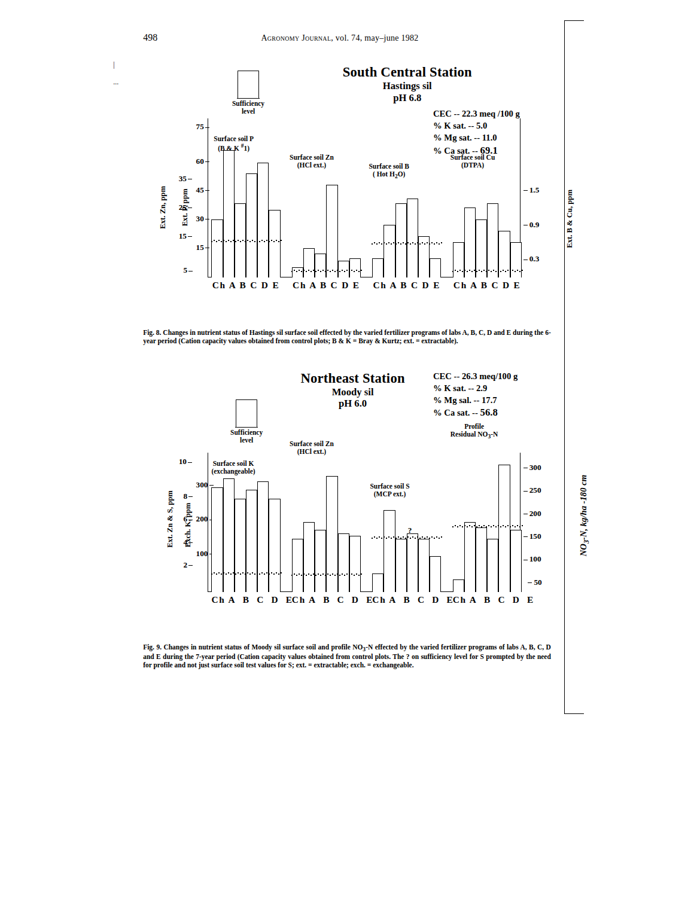498 Agronomy Journal, vol. 74, may–june 1982
South Central Station
Hastings sil
pH 6.8
Sufficiency
level
CEC -- 22.3 meq /100 g
% K sat. -- 5.0
% Mg sat. -- 11.0
% Ca sat. -- 69.1
75
60
35
45
25
30
15
15
5
Ext. Zn, ppm
Ext. P, ppm
1.5
0.9
0.3
Ext. B & Cu, ppm
Surface soil P
(B & K #1)
Ch A B C D E
Surface soil Zn
(HCl ext.)
Ch A B C D E
Surface soil B
( Hot H2O)
Ch A B C D E
Surface soil Cu
(DTPA)
Ch A B C D E
Fig. 8. Changes in nutrient status of Hastings sil surface soil effected by the varied fertilizer programs of labs A, B, C, D and E during the 6-year period (Cation capacity values obtained from control plots; B & K = Bray & Kurtz; ext. = extractable).
Northeast Station
Moody sil
pH 6.0
CEC -- 26.3 meq/100 g
% K sat. -- 2.9
% Mg sal. -- 17.7
% Ca sat. -- 56.8
Sufficiency
level
10
300
8
6
200
4
100
2
Ext. Zn & S, ppm
Exch. K, ppm
300
250
200
150
100
50
NO3-N, kg/ha -180 cm
Surface soil K
(exchangeable)
Ch A B C D E
Surface soil Zn
(HCl ext.)
Ch A B C D E
Surface soil S
(MCP ext.)
Ch A B C D E
?
Profile
Residual NO3-N
Ch A B C D E
Fig. 9. Changes in nutrient status of Moody sil surface soil and profile NO3-N effected by the varied fertilizer programs of labs A, B, C, D and E during the 7-year period (Cation capacity values obtained from control plots. The ? on sufficiency level for S prompted by the need for profile and not just surface soil test values for S; ext. = extractable; exch. = exchangeable.
|
...